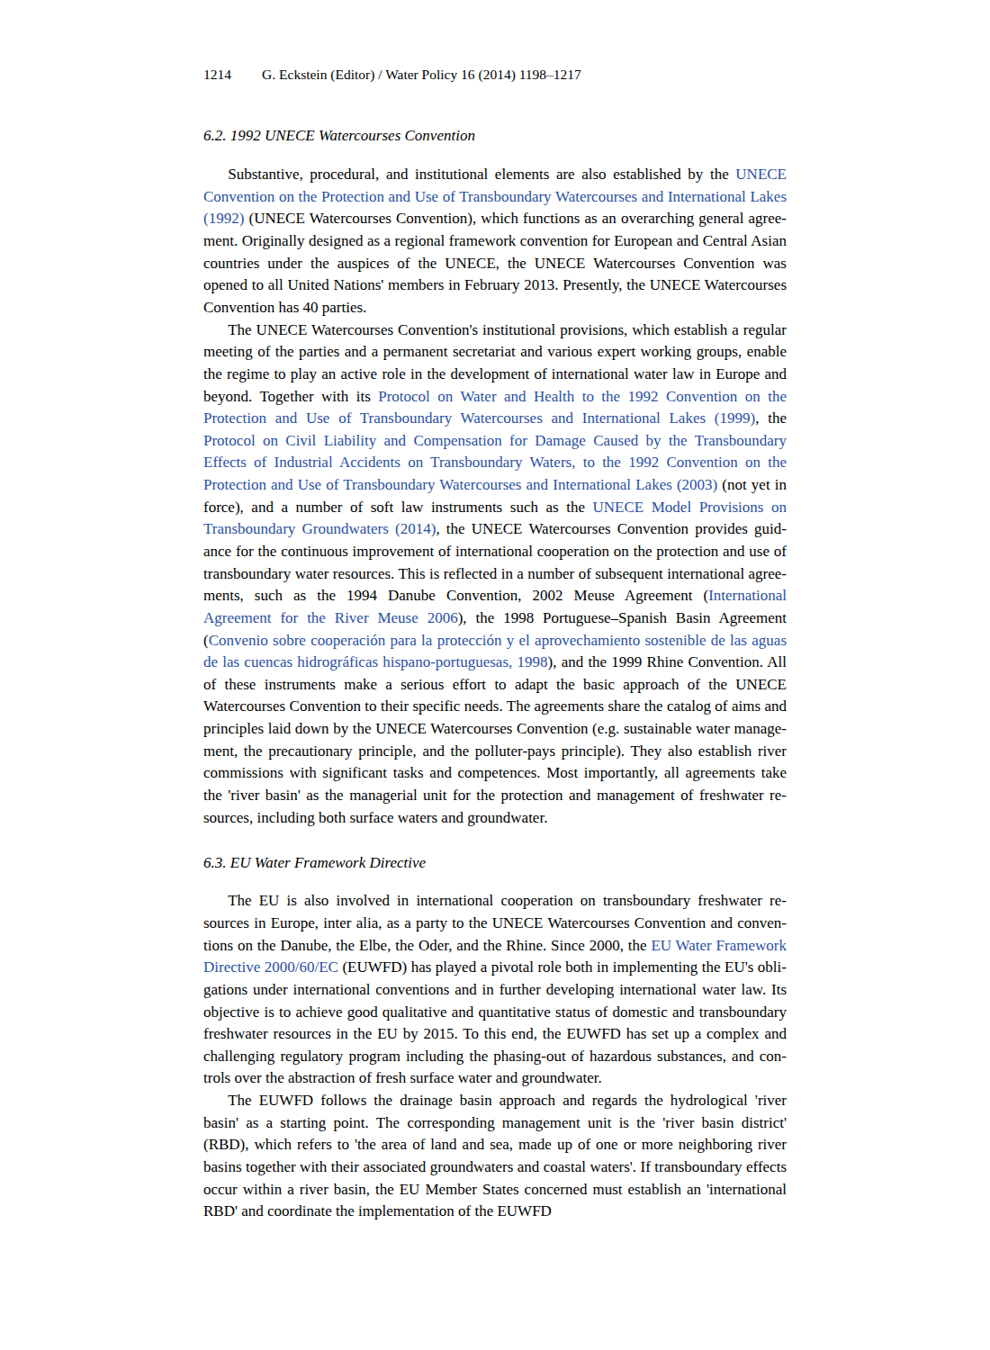1214 G. Eckstein (Editor) / Water Policy 16 (2014) 1198–1217
6.2. 1992 UNECE Watercourses Convention
Substantive, procedural, and institutional elements are also established by the UNECE Convention on the Protection and Use of Transboundary Watercourses and International Lakes (1992) (UNECE Watercourses Convention), which functions as an overarching general agreement. Originally designed as a regional framework convention for European and Central Asian countries under the auspices of the UNECE, the UNECE Watercourses Convention was opened to all United Nations' members in February 2013. Presently, the UNECE Watercourses Convention has 40 parties.
The UNECE Watercourses Convention's institutional provisions, which establish a regular meeting of the parties and a permanent secretariat and various expert working groups, enable the regime to play an active role in the development of international water law in Europe and beyond. Together with its Protocol on Water and Health to the 1992 Convention on the Protection and Use of Transboundary Watercourses and International Lakes (1999), the Protocol on Civil Liability and Compensation for Damage Caused by the Transboundary Effects of Industrial Accidents on Transboundary Waters, to the 1992 Convention on the Protection and Use of Transboundary Watercourses and International Lakes (2003) (not yet in force), and a number of soft law instruments such as the UNECE Model Provisions on Transboundary Groundwaters (2014), the UNECE Watercourses Convention provides guidance for the continuous improvement of international cooperation on the protection and use of transboundary water resources. This is reflected in a number of subsequent international agreements, such as the 1994 Danube Convention, 2002 Meuse Agreement (International Agreement for the River Meuse 2006), the 1998 Portuguese–Spanish Basin Agreement (Convenio sobre cooperación para la protección y el aprovechamiento sostenible de las aguas de las cuencas hidrográficas hispano-portuguesas, 1998), and the 1999 Rhine Convention. All of these instruments make a serious effort to adapt the basic approach of the UNECE Watercourses Convention to their specific needs. The agreements share the catalog of aims and principles laid down by the UNECE Watercourses Convention (e.g. sustainable water management, the precautionary principle, and the polluter-pays principle). They also establish river commissions with significant tasks and competences. Most importantly, all agreements take the 'river basin' as the managerial unit for the protection and management of freshwater resources, including both surface waters and groundwater.
6.3. EU Water Framework Directive
The EU is also involved in international cooperation on transboundary freshwater resources in Europe, inter alia, as a party to the UNECE Watercourses Convention and conventions on the Danube, the Elbe, the Oder, and the Rhine. Since 2000, the EU Water Framework Directive 2000/60/EC (EUWFD) has played a pivotal role both in implementing the EU's obligations under international conventions and in further developing international water law. Its objective is to achieve good qualitative and quantitative status of domestic and transboundary freshwater resources in the EU by 2015. To this end, the EUWFD has set up a complex and challenging regulatory program including the phasing-out of hazardous substances, and controls over the abstraction of fresh surface water and groundwater.
The EUWFD follows the drainage basin approach and regards the hydrological 'river basin' as a starting point. The corresponding management unit is the 'river basin district' (RBD), which refers to 'the area of land and sea, made up of one or more neighboring river basins together with their associated groundwaters and coastal waters'. If transboundary effects occur within a river basin, the EU Member States concerned must establish an 'international RBD' and coordinate the implementation of the EUWFD